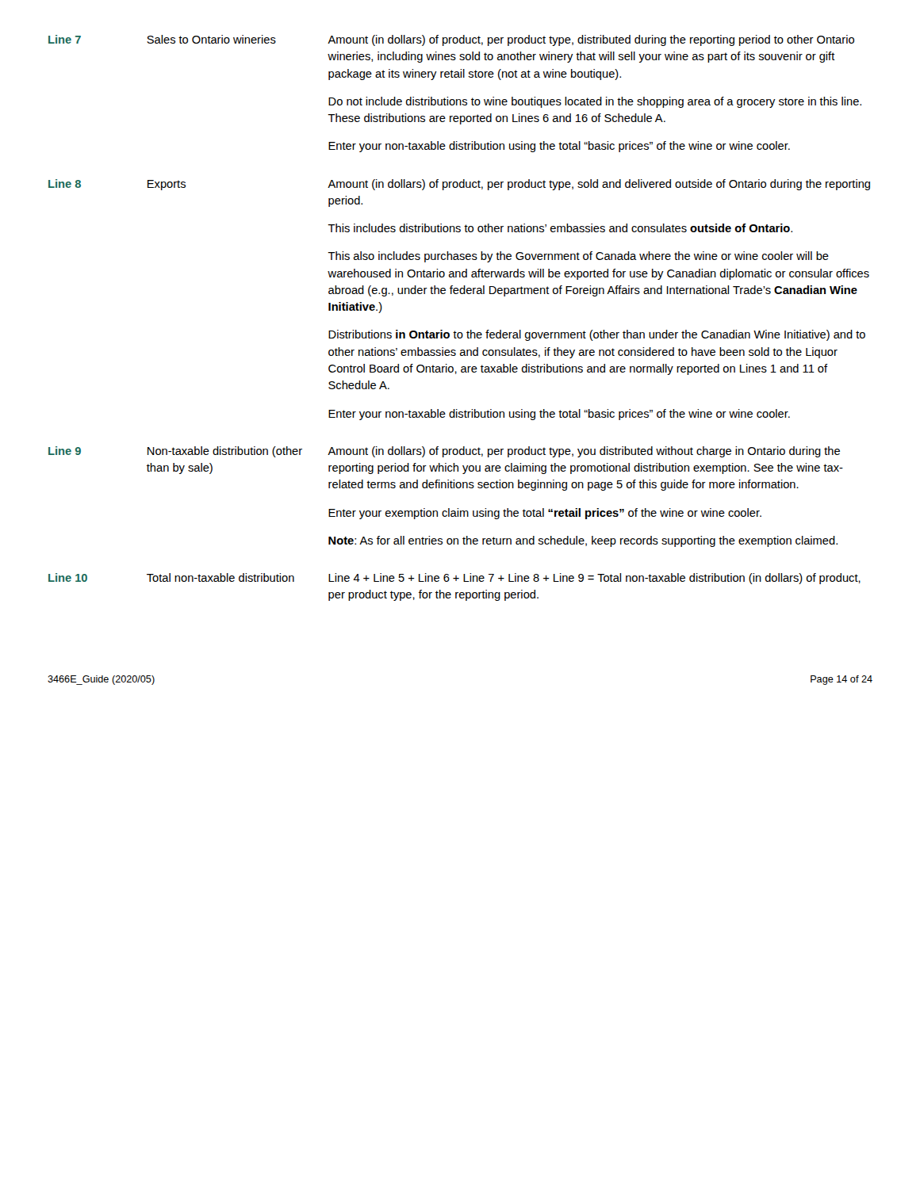| Line 7 | Sales to Ontario wineries | Amount (in dollars) of product, per product type, distributed during the reporting period to other Ontario wineries, including wines sold to another winery that will sell your wine as part of its souvenir or gift package at its winery retail store (not at a wine boutique). Do not include distributions to wine boutiques located in the shopping area of a grocery store in this line. These distributions are reported on Lines 6 and 16 of Schedule A. Enter your non-taxable distribution using the total “basic prices” of the wine or wine cooler. |
| Line 8 | Exports | Amount (in dollars) of product, per product type, sold and delivered outside of Ontario during the reporting period. This includes distributions to other nations’ embassies and consulates outside of Ontario . This also includes purchases by the Government of Canada where the wine or wine cooler will be warehoused in Ontario and afterwards will be exported for use by Canadian diplomatic or consular offices abroad (e.g., under the federal Department of Foreign Affairs and International Trade’s Canadian Wine Initiative .) Distributions in Ontario to the federal government (other than under the Canadian Wine Initiative) and to other nations’ embassies and consulates, if they are not considered to have been sold to the Liquor Control Board of Ontario, are taxable distributions and are normally reported on Lines 1 and 11 of Schedule A. Enter your non-taxable distribution using the total “basic prices” of the wine or wine cooler. |
| Line 9 | Non-taxable distribution (other than by sale) | Amount (in dollars) of product, per product type, you distributed without charge in Ontario during the reporting period for which you are claiming the promotional distribution exemption. See the wine tax-related terms and definitions section beginning on page 5 of this guide for more information. Enter your exemption claim using the total “retail prices” of the wine or wine cooler. Note : As for all entries on the return and schedule, keep records supporting the exemption claimed. |
| Line 10 | Total non-taxable distribution | Line 4 + Line 5 + Line 6 + Line 7 + Line 8 + Line 9 = Total non-taxable distribution (in dollars) of product, per product type, for the reporting period. |
3466E_Guide (2020/05) Page 14 of 24